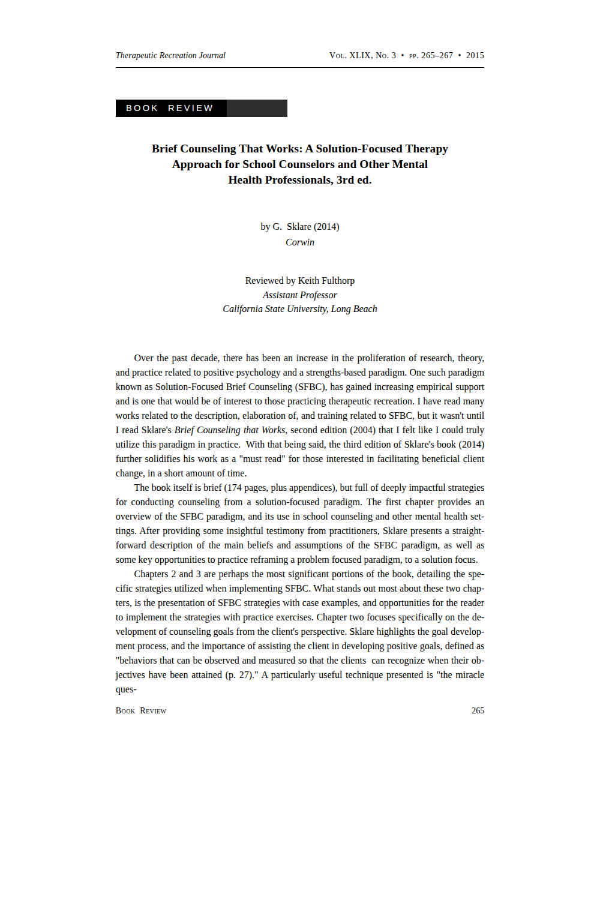Therapeutic Recreation Journal Vol. XLIX, No. 3 • pp. 265–267 • 2015
BOOK REVIEW
Brief Counseling That Works: A Solution-Focused Therapy
Approach for School Counselors and Other Mental
Health Professionals, 3rd ed.
by G. Sklare (2014)
Corwin
Reviewed by Keith Fulthorp
Assistant Professor
California State University, Long Beach
Over the past decade, there has been an increase in the proliferation of research, theory, and practice related to positive psychology and a strengths-based paradigm. One such paradigm known as Solution-Focused Brief Counseling (SFBC), has gained increasing empirical support and is one that would be of interest to those practicing therapeutic recreation. I have read many works related to the description, elaboration of, and training related to SFBC, but it wasn't until I read Sklare's Brief Counseling that Works, second edition (2004) that I felt like I could truly utilize this paradigm in practice. With that being said, the third edition of Sklare's book (2014) further solidifies his work as a "must read" for those interested in facilitating beneficial client change, in a short amount of time.
The book itself is brief (174 pages, plus appendices), but full of deeply impactful strategies for conducting counseling from a solution-focused paradigm. The first chapter provides an overview of the SFBC paradigm, and its use in school counseling and other mental health settings. After providing some insightful testimony from practitioners, Sklare presents a straightforward description of the main beliefs and assumptions of the SFBC paradigm, as well as some key opportunities to practice reframing a problem focused paradigm, to a solution focus.
Chapters 2 and 3 are perhaps the most significant portions of the book, detailing the specific strategies utilized when implementing SFBC. What stands out most about these two chapters, is the presentation of SFBC strategies with case examples, and opportunities for the reader to implement the strategies with practice exercises. Chapter two focuses specifically on the development of counseling goals from the client's perspective. Sklare highlights the goal development process, and the importance of assisting the client in developing positive goals, defined as "behaviors that can be observed and measured so that the clients can recognize when their objectives have been attained (p. 27)." A particularly useful technique presented is "the miracle ques-
Book Review 265